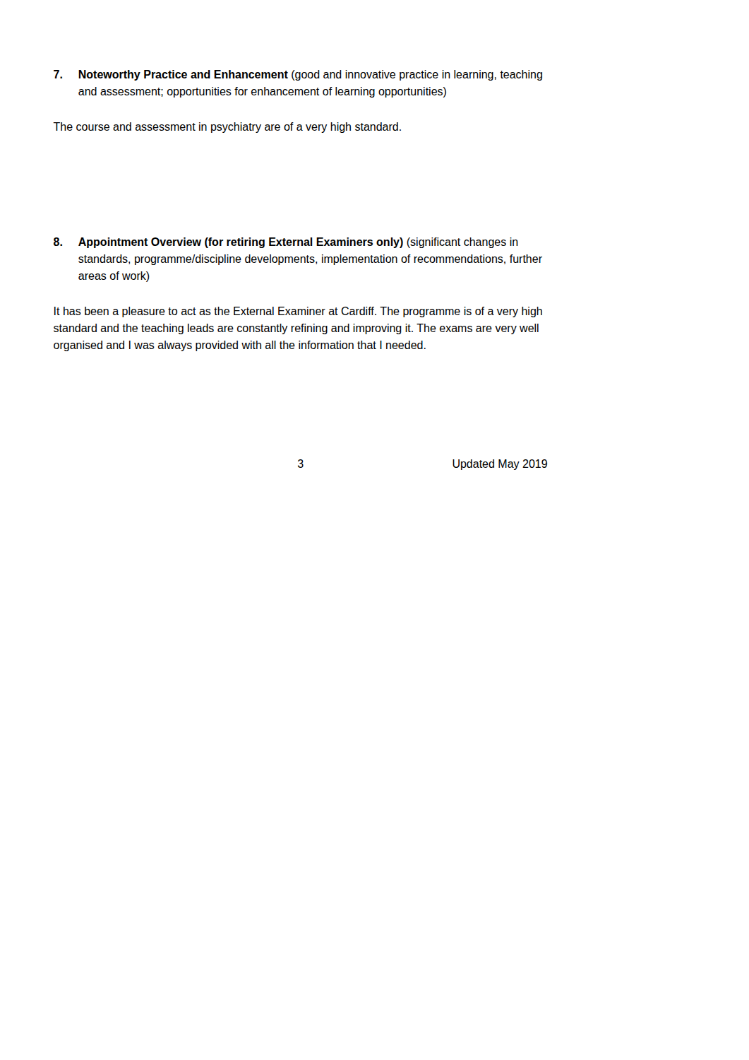7. Noteworthy Practice and Enhancement (good and innovative practice in learning, teaching and assessment; opportunities for enhancement of learning opportunities)
The course and assessment in psychiatry are of a very high standard.
8. Appointment Overview (for retiring External Examiners only) (significant changes in standards, programme/discipline developments, implementation of recommendations, further areas of work)
It has been a pleasure to act as the External Examiner at Cardiff. The programme is of a very high standard and the teaching leads are constantly refining and improving it. The exams are very well organised and I was always provided with all the information that I needed.
3 Updated May 2019